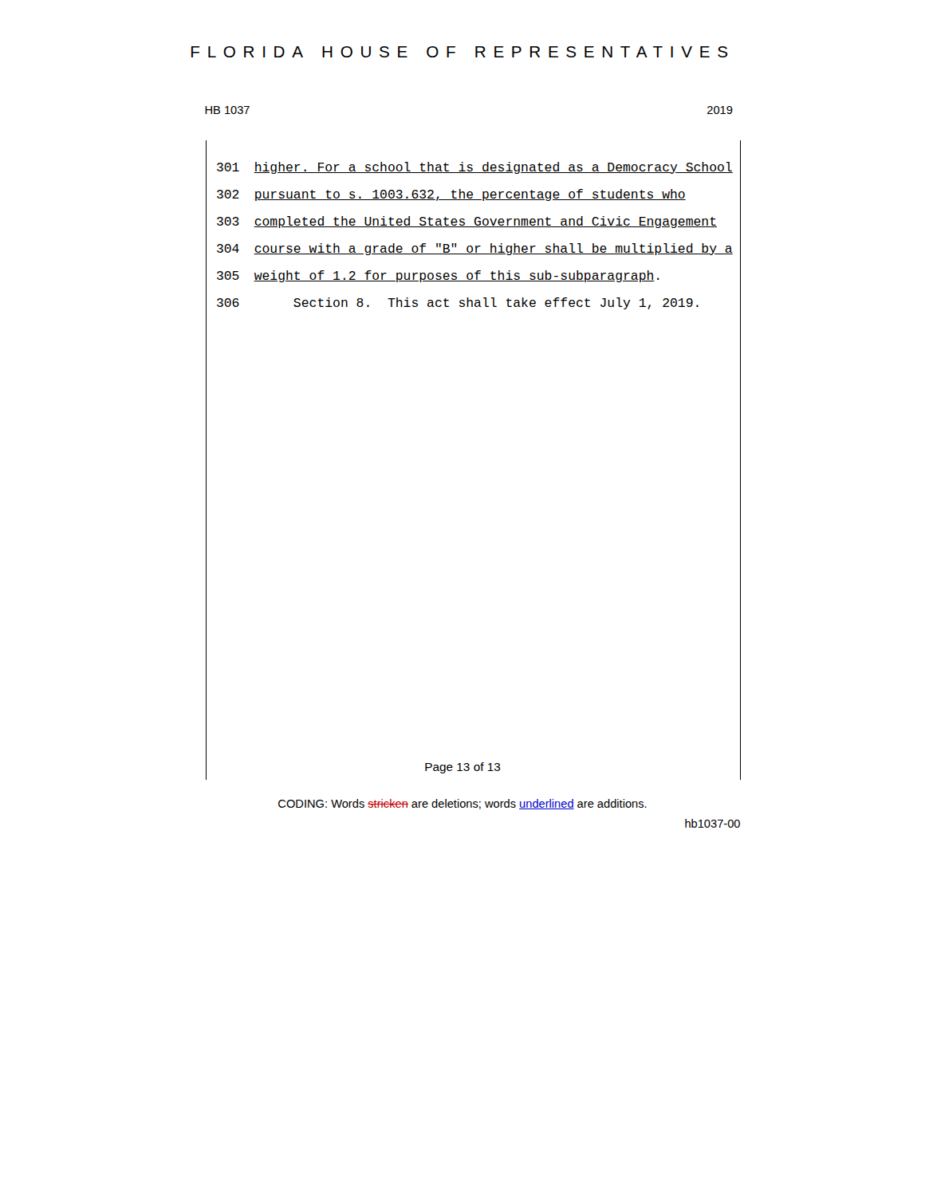FLORIDA HOUSE OF REPRESENTATIVES
HB 1037 2019
| 301 | higher. For a school that is designated as a Democracy School |
| 302 | pursuant to s. 1003.632, the percentage of students who |
| 303 | completed the United States Government and Civic Engagement |
| 304 | course with a grade of "B" or higher shall be multiplied by a |
| 305 | weight of 1.2 for purposes of this sub-subparagraph . |
| 306 | Section 8. This act shall take effect July 1, 2019. |
Page 13 of 13
CODING: Words stricken are deletions; words underlined are additions.
hb1037-00